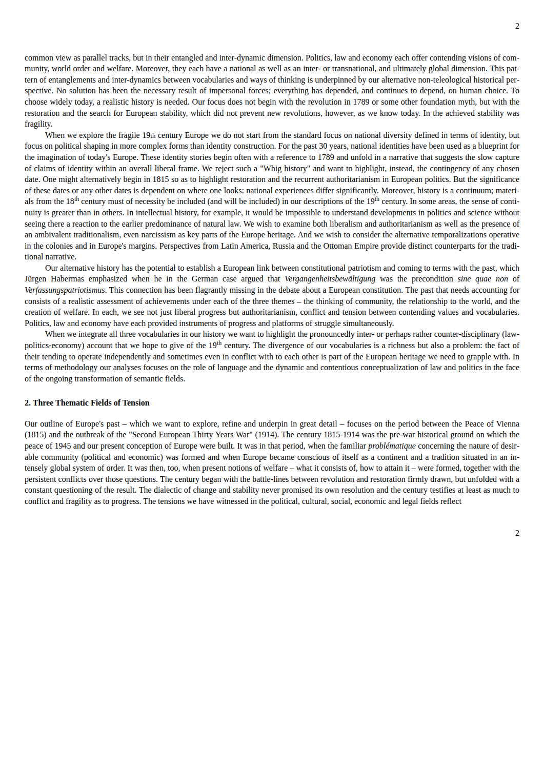2
common view as parallel tracks, but in their entangled and inter-dynamic dimension. Politics, law and economy each offer contending visions of community, world order and welfare. Moreover, they each have a national as well as an inter- or transnational, and ultimately global dimension. This pattern of entanglements and inter-dynamics between vocabularies and ways of thinking is underpinned by our alternative non-teleological historical perspective. No solution has been the necessary result of impersonal forces; everything has depended, and continues to depend, on human choice. To choose widely today, a realistic history is needed. Our focus does not begin with the revolution in 1789 or some other foundation myth, but with the restoration and the search for European stability, which did not prevent new revolutions, however, as we know today. In the achieved stability was fragility.
When we explore the fragile 19th century Europe we do not start from the standard focus on national diversity defined in terms of identity, but focus on political shaping in more complex forms than identity construction. For the past 30 years, national identities have been used as a blueprint for the imagination of today's Europe. These identity stories begin often with a reference to 1789 and unfold in a narrative that suggests the slow capture of claims of identity within an overall liberal frame. We reject such a "Whig history" and want to highlight, instead, the contingency of any chosen date. One might alternatively begin in 1815 so as to highlight restoration and the recurrent authoritarianism in European politics. But the significance of these dates or any other dates is dependent on where one looks: national experiences differ significantly. Moreover, history is a continuum; materials from the 18th century must of necessity be included (and will be included) in our descriptions of the 19th century. In some areas, the sense of continuity is greater than in others. In intellectual history, for example, it would be impossible to understand developments in politics and science without seeing there a reaction to the earlier predominance of natural law. We wish to examine both liberalism and authoritarianism as well as the presence of an ambivalent traditionalism, even narcissism as key parts of the Europe heritage. And we wish to consider the alternative temporalizations operative in the colonies and in Europe's margins. Perspectives from Latin America, Russia and the Ottoman Empire provide distinct counterparts for the traditional narrative.
Our alternative history has the potential to establish a European link between constitutional patriotism and coming to terms with the past, which Jürgen Habermas emphasized when he in the German case argued that Vergangenheitsbewältigung was the precondition sine quae non of Verfassungspatriotismus. This connection has been flagrantly missing in the debate about a European constitution. The past that needs accounting for consists of a realistic assessment of achievements under each of the three themes – the thinking of community, the relationship to the world, and the creation of welfare. In each, we see not just liberal progress but authoritarianism, conflict and tension between contending values and vocabularies. Politics, law and economy have each provided instruments of progress and platforms of struggle simultaneously.
When we integrate all three vocabularies in our history we want to highlight the pronouncedly inter- or perhaps rather counter-disciplinary (law-politics-economy) account that we hope to give of the 19th century. The divergence of our vocabularies is a richness but also a problem: the fact of their tending to operate independently and sometimes even in conflict with to each other is part of the European heritage we need to grapple with. In terms of methodology our analyses focuses on the role of language and the dynamic and contentious conceptualization of law and politics in the face of the ongoing transformation of semantic fields.
2. Three Thematic Fields of Tension
Our outline of Europe's past – which we want to explore, refine and underpin in great detail – focuses on the period between the Peace of Vienna (1815) and the outbreak of the "Second European Thirty Years War" (1914). The century 1815-1914 was the pre-war historical ground on which the peace of 1945 and our present conception of Europe were built. It was in that period, when the familiar problématique concerning the nature of desirable community (political and economic) was formed and when Europe became conscious of itself as a continent and a tradition situated in an intensely global system of order. It was then, too, when present notions of welfare – what it consists of, how to attain it – were formed, together with the persistent conflicts over those questions. The century began with the battle-lines between revolution and restoration firmly drawn, but unfolded with a constant questioning of the result. The dialectic of change and stability never promised its own resolution and the century testifies at least as much to conflict and fragility as to progress. The tensions we have witnessed in the political, cultural, social, economic and legal fields reflect
2